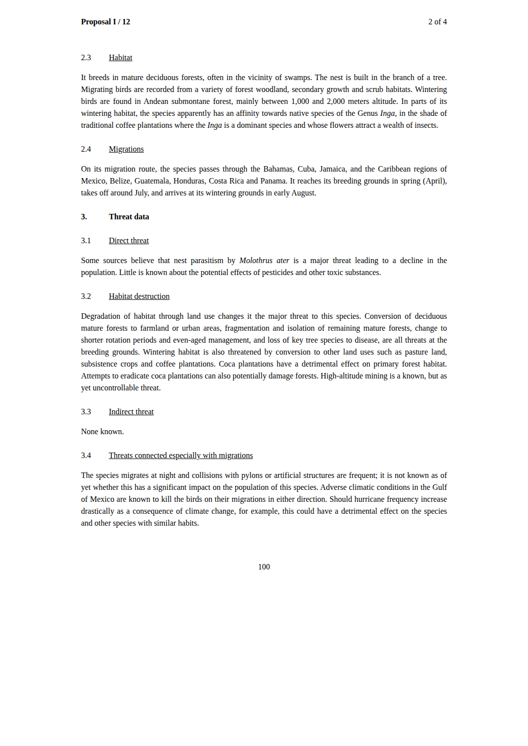Proposal I / 12 2 of 4
2.3 Habitat
It breeds in mature deciduous forests, often in the vicinity of swamps. The nest is built in the branch of a tree. Migrating birds are recorded from a variety of forest woodland, secondary growth and scrub habitats. Wintering birds are found in Andean submontane forest, mainly between 1,000 and 2,000 meters altitude. In parts of its wintering habitat, the species apparently has an affinity towards native species of the Genus Inga, in the shade of traditional coffee plantations where the Inga is a dominant species and whose flowers attract a wealth of insects.
2.4 Migrations
On its migration route, the species passes through the Bahamas, Cuba, Jamaica, and the Caribbean regions of Mexico, Belize, Guatemala, Honduras, Costa Rica and Panama. It reaches its breeding grounds in spring (April), takes off around July, and arrives at its wintering grounds in early August.
3. Threat data
3.1 Direct threat
Some sources believe that nest parasitism by Molothrus ater is a major threat leading to a decline in the population. Little is known about the potential effects of pesticides and other toxic substances.
3.2 Habitat destruction
Degradation of habitat through land use changes it the major threat to this species. Conversion of deciduous mature forests to farmland or urban areas, fragmentation and isolation of remaining mature forests, change to shorter rotation periods and even-aged management, and loss of key tree species to disease, are all threats at the breeding grounds. Wintering habitat is also threatened by conversion to other land uses such as pasture land, subsistence crops and coffee plantations. Coca plantations have a detrimental effect on primary forest habitat. Attempts to eradicate coca plantations can also potentially damage forests. High-altitude mining is a known, but as yet uncontrollable threat.
3.3 Indirect threat
None known.
3.4 Threats connected especially with migrations
The species migrates at night and collisions with pylons or artificial structures are frequent; it is not known as of yet whether this has a significant impact on the population of this species. Adverse climatic conditions in the Gulf of Mexico are known to kill the birds on their migrations in either direction. Should hurricane frequency increase drastically as a consequence of climate change, for example, this could have a detrimental effect on the species and other species with similar habits.
100